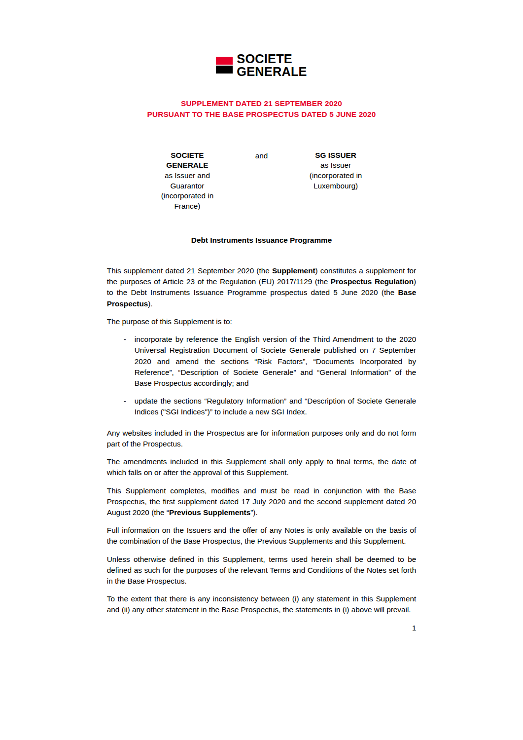| | SOCIETE GENERALE |
SUPPLEMENT DATED 21 SEPTEMBER 2020
PURSUANT TO THE BASE PROSPECTUS DATED 5 JUNE 2020
| | SOCIETE GENERALE as Issuer and Guarantor (incorporated in France) | and | SG ISSUER as Issuer (incorporated in Luxembourg) | |
Debt Instruments Issuance Programme
This supplement dated 21 September 2020 (the Supplement) constitutes a supplement for the purposes of Article 23 of the Regulation (EU) 2017/1129 (the Prospectus Regulation) to the Debt Instruments Issuance Programme prospectus dated 5 June 2020 (the Base Prospectus).
The purpose of this Supplement is to:
incorporate by reference the English version of the Third Amendment to the 2020 Universal Registration Document of Societe Generale published on 7 September 2020 and amend the sections “Risk Factors”, “Documents Incorporated by Reference”, “Description of Societe Generale” and “General Information” of the Base Prospectus accordingly; and
update the sections “Regulatory Information” and “Description of Societe Generale Indices ("SGI Indices")” to include a new SGI Index.
Any websites included in the Prospectus are for information purposes only and do not form part of the Prospectus.
The amendments included in this Supplement shall only apply to final terms, the date of which falls on or after the approval of this Supplement.
This Supplement completes, modifies and must be read in conjunction with the Base Prospectus, the first supplement dated 17 July 2020 and the second supplement dated 20 August 2020 (the “Previous Supplements”).
Full information on the Issuers and the offer of any Notes is only available on the basis of the combination of the Base Prospectus, the Previous Supplements and this Supplement.
Unless otherwise defined in this Supplement, terms used herein shall be deemed to be defined as such for the purposes of the relevant Terms and Conditions of the Notes set forth in the Base Prospectus.
To the extent that there is any inconsistency between (i) any statement in this Supplement and (ii) any other statement in the Base Prospectus, the statements in (i) above will prevail.
1